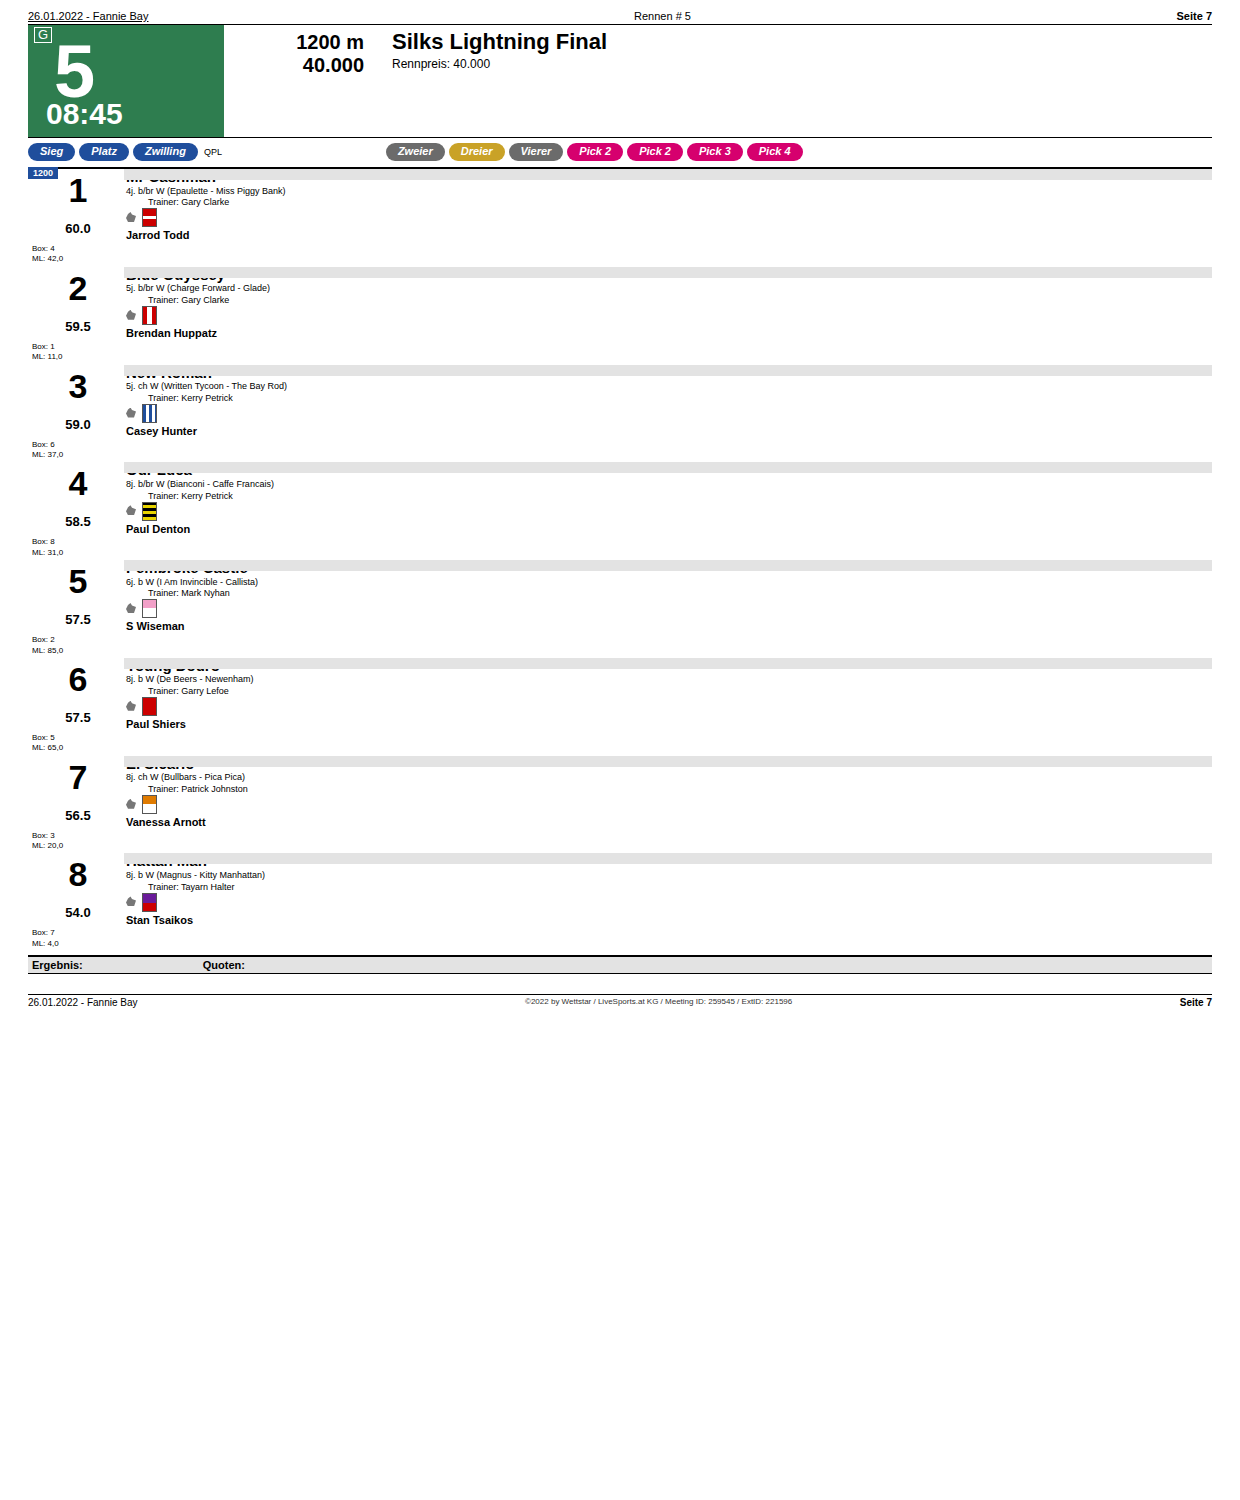26.01.2022 - Fannie Bay
Rennen # 5
Seite 7
G
5
08:45
1200 m
40.000
Silks Lightning Final
Rennpreis: 40.000
Sieg Platz Zwilling QPL
Zweier Dreier Vierer Pick 2 Pick 2 Pick 3 Pick 4
1200
1
60.0
Box: 4
ML: 42,0
Mr Cashman
4j. b/br W (Epaulette - Miss Piggy Bank)
Trainer: Gary Clarke
Jarrod Todd
2
59.5
Box: 1
ML: 11,0
Blue Odyssey
5j. b/br W (Charge Forward - Glade)
Trainer: Gary Clarke
Brendan Huppatz
3
59.0
Box: 6
ML: 37,0
New Roman
5j. ch W (Written Tycoon - The Bay Rod)
Trainer: Kerry Petrick
Casey Hunter
4
58.5
Box: 8
ML: 31,0
Our Luca
8j. b/br W (Bianconi - Caffe Francais)
Trainer: Kerry Petrick
Paul Denton
5
57.5
Box: 2
ML: 85,0
Pembroke Castle
6j. b W (I Am Invincible - Callista)
Trainer: Mark Nyhan
S Wiseman
6
57.5
Box: 5
ML: 65,0
Young Douro
8j. b W (De Beers - Newenham)
Trainer: Garry Lefoe
Paul Shiers
7
56.5
Box: 3
ML: 20,0
El Sicario
8j. ch W (Bullbars - Pica Pica)
Trainer: Patrick Johnston
Vanessa Arnott
8
54.0
Box: 7
ML: 4,0
Hattan Man
8j. b W (Magnus - Kitty Manhattan)
Trainer: Tayarn Halter
Stan Tsaikos
Ergebnis: Quoten:
26.01.2022 - Fannie Bay
©2022 by Wettstar / LiveSports.at KG / Meeting ID: 259545 / ExtID: 221596
Seite 7